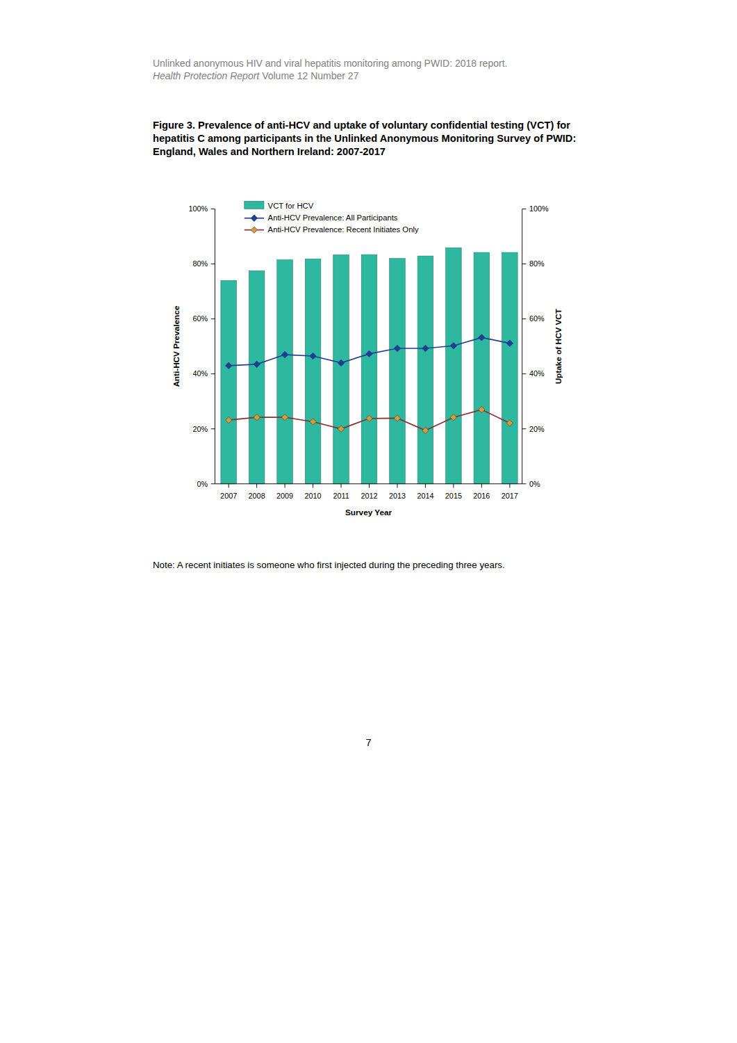Unlinked anonymous HIV and viral hepatitis monitoring among PWID: 2018 report.
Health Protection Report Volume 12 Number 27
Figure 3. Prevalence of anti-HCV and uptake of voluntary confidential testing (VCT) for hepatitis C among participants in the Unlinked Anonymous Monitoring Survey of PWID: England, Wales and Northern Ireland: 2007-2017
0% 20% 40% 60% 80% 100% 0% 20% 40% 60% 80% 100% 2007 2008 2009 2010 2011 2012 2013 2014 2015 2016 2017 Anti-HCV Prevalence Uptake of HCV VCT Survey Year VCT for HCV Anti-HCV Prevalence: All Participants Anti-HCV Prevalence: Recent Initiates Only
Note: A recent initiates is someone who first injected during the preceding three years.
7